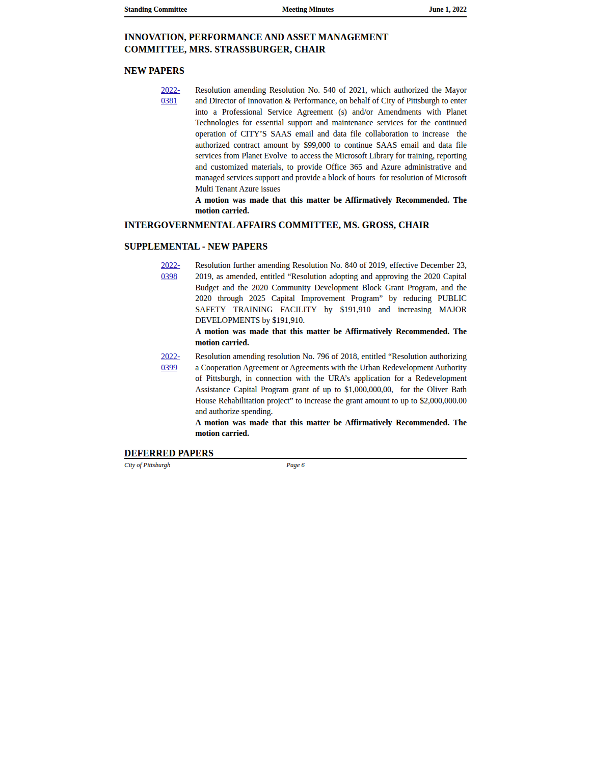Standing Committee
Meeting Minutes
June 1, 2022
INNOVATION, PERFORMANCE AND ASSET MANAGEMENT
COMMITTEE, MRS. STRASSBURGER, CHAIR
NEW PAPERS
2022-0381
Resolution amending Resolution No. 540 of 2021, which authorized the Mayor and Director of Innovation & Performance, on behalf of City of Pittsburgh to enter into a Professional Service Agreement (s) and/or Amendments with Planet Technologies for essential support and maintenance services for the continued operation of CITY’S SAAS email and data file collaboration to increase the authorized contract amount by $99,000 to continue SAAS email and data file services from Planet Evolve to access the Microsoft Library for training, reporting and customized materials, to provide Office 365 and Azure administrative and managed services support and provide a block of hours for resolution of Microsoft Multi Tenant Azure issues
A motion was made that this matter be Affirmatively Recommended. The motion carried.
INTERGOVERNMENTAL AFFAIRS COMMITTEE, MS. GROSS, CHAIR
SUPPLEMENTAL - NEW PAPERS
2022-0398
Resolution further amending Resolution No. 840 of 2019, effective December 23, 2019, as amended, entitled “Resolution adopting and approving the 2020 Capital Budget and the 2020 Community Development Block Grant Program, and the 2020 through 2025 Capital Improvement Program” by reducing PUBLIC SAFETY TRAINING FACILITY by $191,910 and increasing MAJOR DEVELOPMENTS by $191,910.
A motion was made that this matter be Affirmatively Recommended. The motion carried.
2022-0399
Resolution amending resolution No. 796 of 2018, entitled “Resolution authorizing a Cooperation Agreement or Agreements with the Urban Redevelopment Authority of Pittsburgh, in connection with the URA’s application for a Redevelopment Assistance Capital Program grant of up to $1,000,000,00, for the Oliver Bath House Rehabilitation project” to increase the grant amount to up to $2,000,000.00 and authorize spending.
A motion was made that this matter be Affirmatively Recommended. The motion carried.
DEFERRED PAPERS
City of Pittsburgh
Page 6